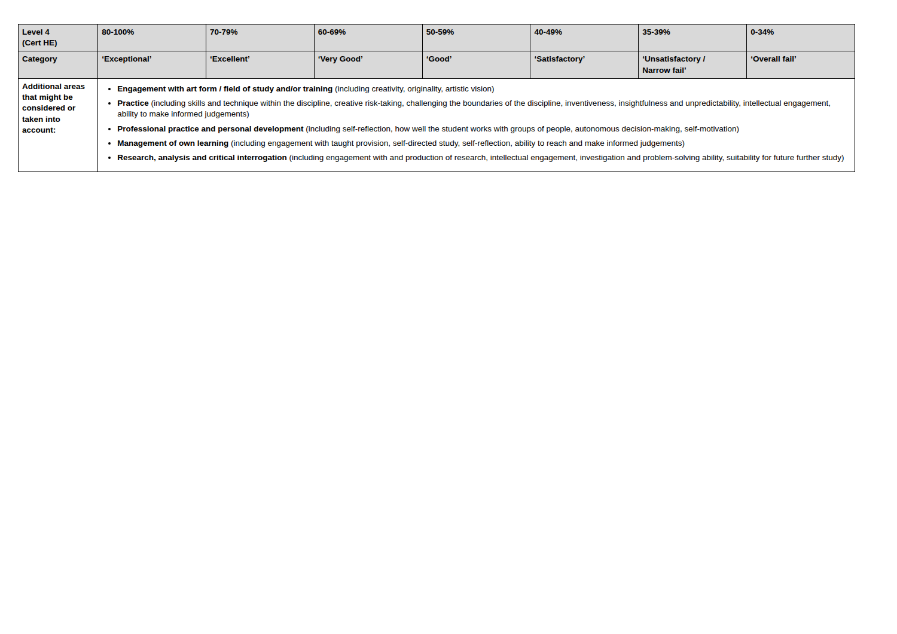| Level 4 (Cert HE) | 80-100% | 70-79% | 60-69% | 50-59% | 40-49% | 35-39% | 0-34% |
| --- | --- | --- | --- | --- | --- | --- | --- |
| Category | ‘Exceptional’ | ‘Excellent’ | ‘Very Good’ | ‘Good’ | ‘Satisfactory’ | ‘Unsatisfactory / Narrow fail’ | ‘Overall fail’ |
| Additional areas that might be considered or taken into account: | Engagement with art form / field of study and/or training (including creativity, originality, artistic vision) Practice (including skills and technique within the discipline, creative risk-taking, challenging the boundaries of the discipline, inventiveness, insightfulness and unpredictability, intellectual engagement, ability to make informed judgements) Professional practice and personal development (including self-reflection, how well the student works with groups of people, autonomous decision-making, self-motivation) Management of own learning (including engagement with taught provision, self-directed study, self-reflection, ability to reach and make informed judgements) Research, analysis and critical interrogation (including engagement with and production of research, intellectual engagement, investigation and problem-solving ability, suitability for future further study) |